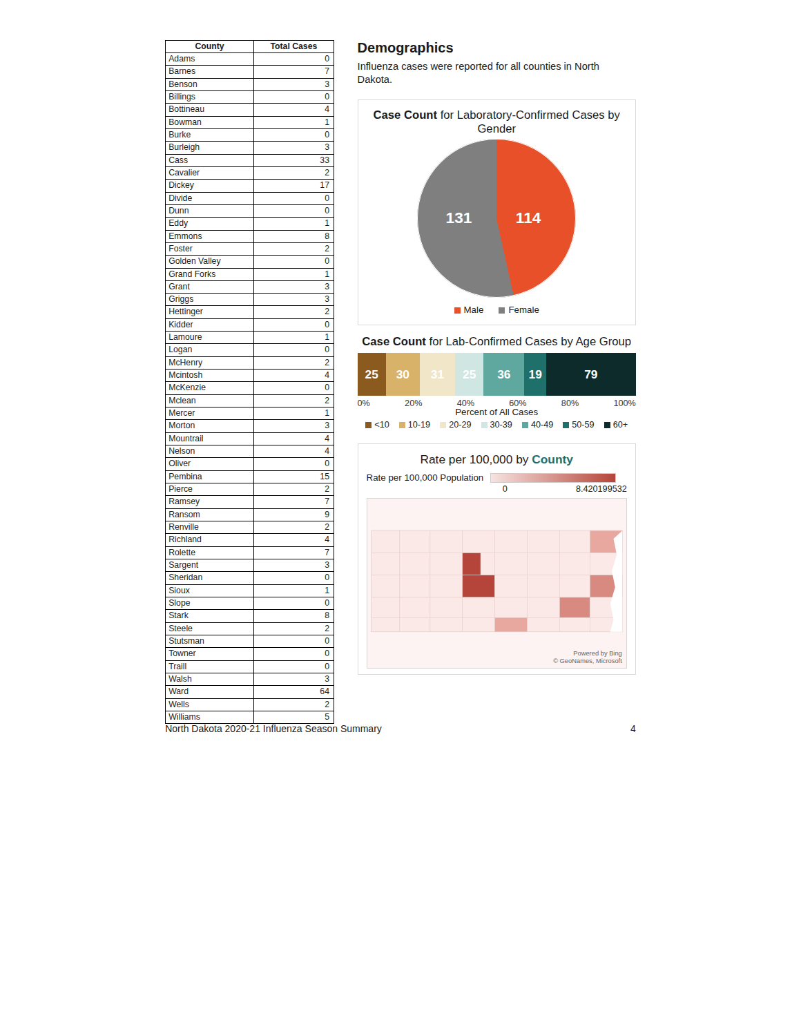| County | Total Cases |
| --- | --- |
| Adams | 0 |
| Barnes | 7 |
| Benson | 3 |
| Billings | 0 |
| Bottineau | 4 |
| Bowman | 1 |
| Burke | 0 |
| Burleigh | 3 |
| Cass | 33 |
| Cavalier | 2 |
| Dickey | 17 |
| Divide | 0 |
| Dunn | 0 |
| Eddy | 1 |
| Emmons | 8 |
| Foster | 2 |
| Golden Valley | 0 |
| Grand Forks | 1 |
| Grant | 3 |
| Griggs | 3 |
| Hettinger | 2 |
| Kidder | 0 |
| Lamoure | 1 |
| Logan | 0 |
| McHenry | 2 |
| Mcintosh | 4 |
| McKenzie | 0 |
| Mclean | 2 |
| Mercer | 1 |
| Morton | 3 |
| Mountrail | 4 |
| Nelson | 4 |
| Oliver | 0 |
| Pembina | 15 |
| Pierce | 2 |
| Ramsey | 7 |
| Ransom | 9 |
| Renville | 2 |
| Richland | 4 |
| Rolette | 7 |
| Sargent | 3 |
| Sheridan | 0 |
| Sioux | 1 |
| Slope | 0 |
| Stark | 8 |
| Steele | 2 |
| Stutsman | 0 |
| Towner | 0 |
| Traill | 0 |
| Walsh | 3 |
| Ward | 64 |
| Wells | 2 |
| Williams | 5 |
Demographics
Influenza cases were reported for all counties in North Dakota.
Case Count for Laboratory-Confirmed Cases by Gender
114
131
Male
Female
Case Count for Lab-Confirmed Cases by Age Group
25
30
31
25
36
19
79
0% 20% 40% 60% 80% 100%
Percent of All Cases
<10 10-19 20-29 30-39 40-49 50-59 60+
Rate per 100,000 by County
Rate per 100,000 Population
08.420199532
Powered by Bing
© GeoNames, Microsoft
North Dakota 2020-21 Influenza Season Summary 4